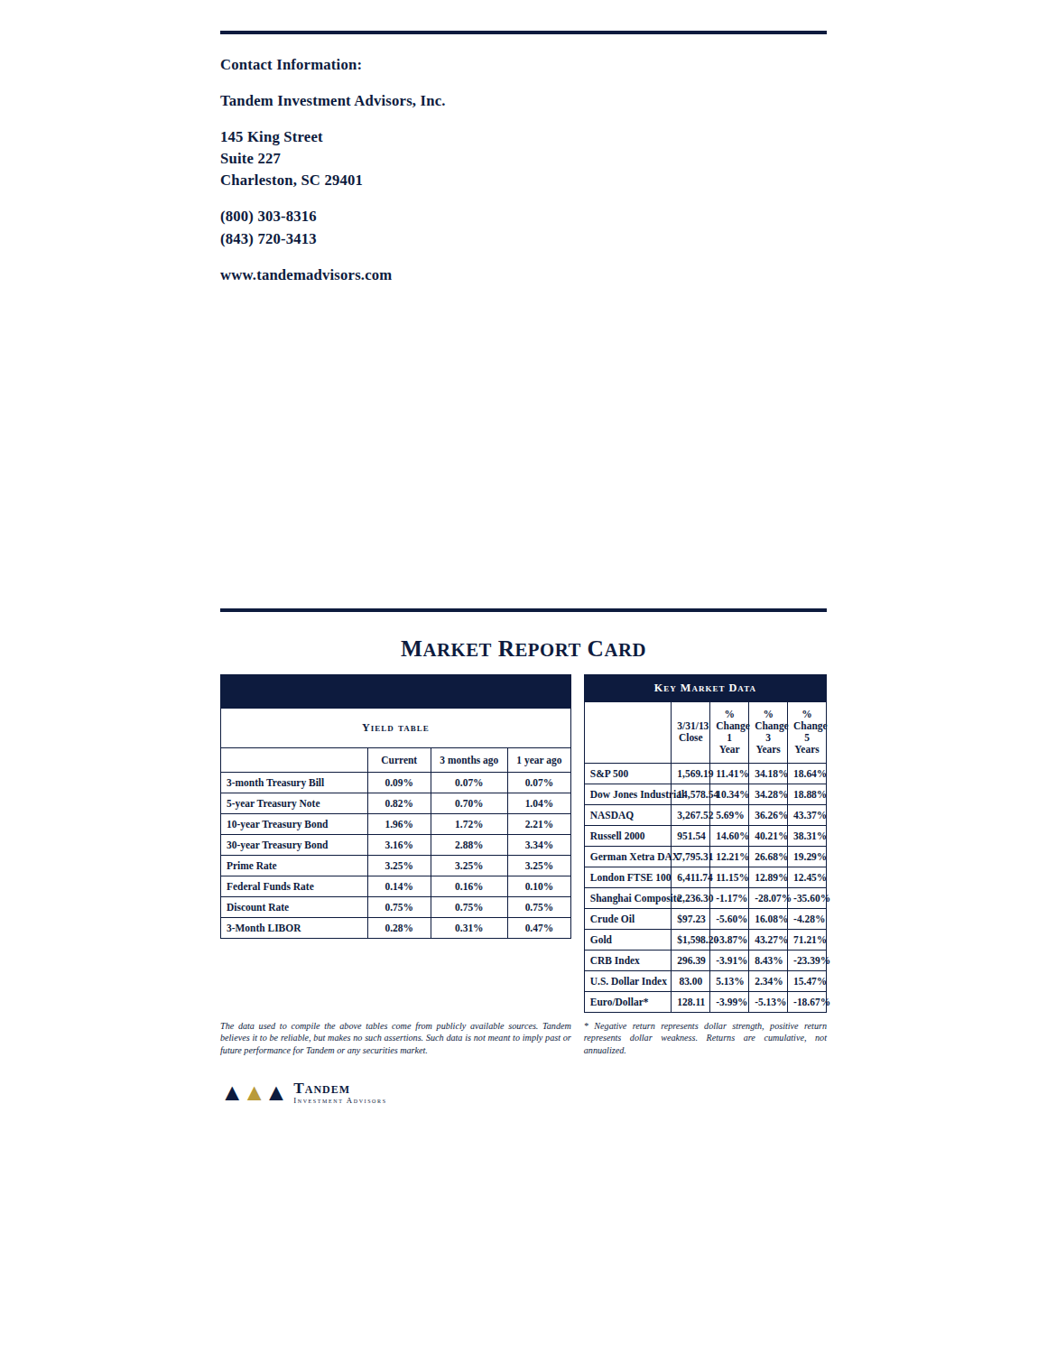Contact Information:
Tandem Investment Advisors, Inc.
145 King Street
Suite 227
Charleston, SC 29401
(800) 303-8316
(843) 720-3413
www.tandemadvisors.com
MARKET REPORT CARD
| Yield table |
| --- |
| | Current | 3 months ago | 1 year ago |
| 3-month Treasury Bill | 0.09% | 0.07% | 0.07% |
| 5-year Treasury Note | 0.82% | 0.70% | 1.04% |
| 10-year Treasury Bond | 1.96% | 1.72% | 2.21% |
| 30-year Treasury Bond | 3.16% | 2.88% | 3.34% |
| Prime Rate | 3.25% | 3.25% | 3.25% |
| Federal Funds Rate | 0.14% | 0.16% | 0.10% |
| Discount Rate | 0.75% | 0.75% | 0.75% |
| 3-Month LIBOR | 0.28% | 0.31% | 0.47% |
| Key Market Data |
| --- |
| | 3/31/13 Close | % Change 1 Year | % Change 3 Years | % Change 5 Years |
| S&P 500 | 1,569.19 | 11.41% | 34.18% | 18.64% |
| Dow Jones Industrial | 14,578.54 | 10.34% | 34.28% | 18.88% |
| NASDAQ | 3,267.52 | 5.69% | 36.26% | 43.37% |
| Russell 2000 | 951.54 | 14.60% | 40.21% | 38.31% |
| German Xetra DAX | 7,795.31 | 12.21% | 26.68% | 19.29% |
| London FTSE 100 | 6,411.74 | 11.15% | 12.89% | 12.45% |
| Shanghai Composite | 2,236.30 | -1.17% | -28.07% | -35.60% |
| Crude Oil | $97.23 | -5.60% | 16.08% | -4.28% |
| Gold | $1,598.20 | -3.87% | 43.27% | 71.21% |
| CRB Index | 296.39 | -3.91% | 8.43% | -23.39% |
| U.S. Dollar Index | 83.00 | 5.13% | 2.34% | 15.47% |
| Euro/Dollar* | 128.11 | -3.99% | -5.13% | -18.67% |
The data used to compile the above tables come from publicly available sources. Tandem believes it to be reliable, but makes no such assertions. Such data is not meant to imply past or future performance for Tandem or any securities market.
* Negative return represents dollar strength, positive return represents dollar weakness. Returns are cumulative, not annualized.
▲▲▲
Tandem
Investment Advisors